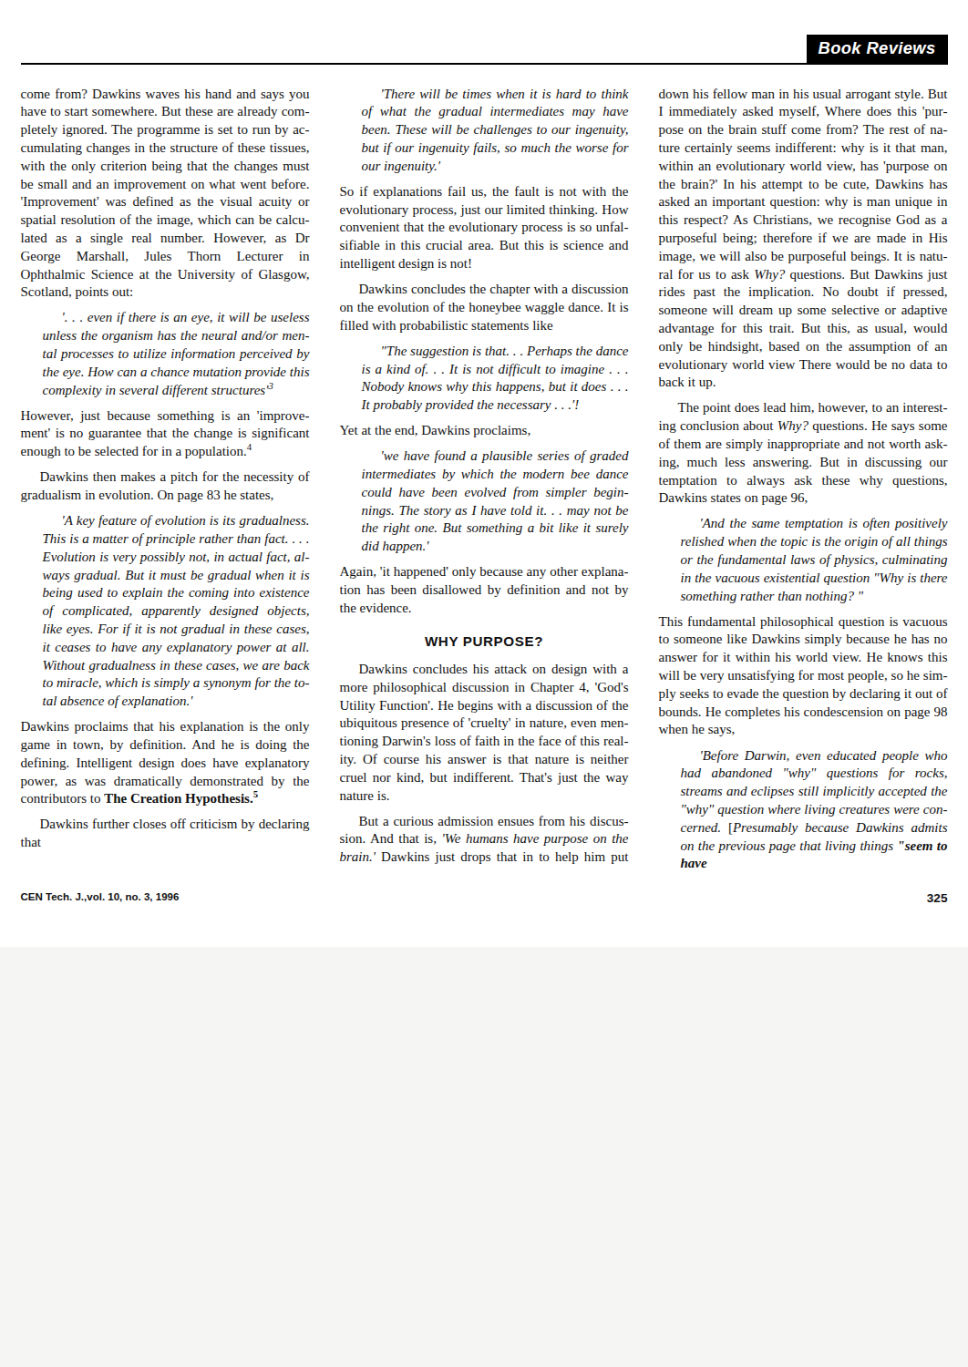Book Reviews
come from? Dawkins waves his hand and says you have to start somewhere. But these are already completely ignored. The programme is set to run by accumulating changes in the structure of these tissues, with the only criterion being that the changes must be small and an improvement on what went before. 'Improvement' was defined as the visual acuity or spatial resolution of the image, which can be calculated as a single real number. However, as Dr George Marshall, Jules Thorn Lecturer in Ophthalmic Science at the University of Glasgow, Scotland, points out:
'. . . even if there is an eye, it will be useless unless the organism has the neural and/or mental processes to utilize information perceived by the eye. How can a chance mutation provide this complexity in several different structures'3
However, just because something is an 'improvement' is no guarantee that the change is significant enough to be selected for in a population.4
Dawkins then makes a pitch for the necessity of gradualism in evolution. On page 83 he states,
'A key feature of evolution is its gradualness. This is a matter of principle rather than fact. . . . Evolution is very possibly not, in actual fact, always gradual. But it must be gradual when it is being used to explain the coming into existence of complicated, apparently designed objects, like eyes. For if it is not gradual in these cases, it ceases to have any explanatory power at all. Without gradualness in these cases, we are back to miracle, which is simply a synonym for the total absence of explanation.'
Dawkins proclaims that his explanation is the only game in town, by definition. And he is doing the defining. Intelligent design does have explanatory power, as was dramatically demonstrated by the contributors to The Creation Hypothesis.5
Dawkins further closes off criticism by declaring that
'There will be times when it is hard to think of what the gradual intermediates may have been. These will be challenges to our ingenuity, but if our ingenuity fails, so much the worse for our ingenuity.'
So if explanations fail us, the fault is not with the evolutionary process, just our limited thinking. How convenient that the evolutionary process is so unfalsifiable in this crucial area. But this is science and intelligent design is not!
Dawkins concludes the chapter with a discussion on the evolution of the honeybee waggle dance. It is filled with probabilistic statements like
"The suggestion is that. . . Perhaps the dance is a kind of. . . It is not difficult to imagine . . . Nobody knows why this happens, but it does . . . It probably provided the necessary . . .'!
Yet at the end, Dawkins proclaims,
'we have found a plausible series of graded intermediates by which the modern bee dance could have been evolved from simpler beginnings. The story as I have told it. . . may not be the right one. But something a bit like it surely did happen.'
Again, 'it happened' only because any other explanation has been disallowed by definition and not by the evidence.
WHY PURPOSE?
Dawkins concludes his attack on design with a more philosophical discussion in Chapter 4, 'God's Utility Function'. He begins with a discussion of the ubiquitous presence of 'cruelty' in nature, even mentioning Darwin's loss of faith in the face of this reality. Of course his answer is that nature is neither cruel nor kind, but indifferent. That's just the way nature is.
But a curious admission ensues from his discussion. And that is, 'We humans have purpose on the brain.' Dawkins just drops that in to help him put down his fellow man in his usual arrogant style. But I immediately asked myself, Where does this 'purpose on the brain stuff come from? The rest of nature certainly seems indifferent: why is it that man, within an evolutionary world view, has 'purpose on the brain?' In his attempt to be cute, Dawkins has asked an important question: why is man unique in this respect? As Christians, we recognise God as a purposeful being; therefore if we are made in His image, we will also be purposeful beings. It is natural for us to ask Why? questions. But Dawkins just rides past the implication. No doubt if pressed, someone will dream up some selective or adaptive advantage for this trait. But this, as usual, would only be hindsight, based on the assumption of an evolutionary world view There would be no data to back it up.
The point does lead him, however, to an interesting conclusion about Why? questions. He says some of them are simply inappropriate and not worth asking, much less answering. But in discussing our temptation to always ask these why questions, Dawkins states on page 96,
'And the same temptation is often positively relished when the topic is the origin of all things or the fundamental laws of physics, culminating in the vacuous existential question "Why is there something rather than nothing? "
This fundamental philosophical question is vacuous to someone like Dawkins simply because he has no answer for it within his world view. He knows this will be very unsatisfying for most people, so he simply seeks to evade the question by declaring it out of bounds. He completes his condescension on page 98 when he says,
'Before Darwin, even educated people who had abandoned "why" questions for rocks, streams and eclipses still implicitly accepted the "why" question where living creatures were concerned. [Presumably because Dawkins admits on the previous page that living things "seem to have
CEN Tech. J.,vol. 10, no. 3, 1996
325